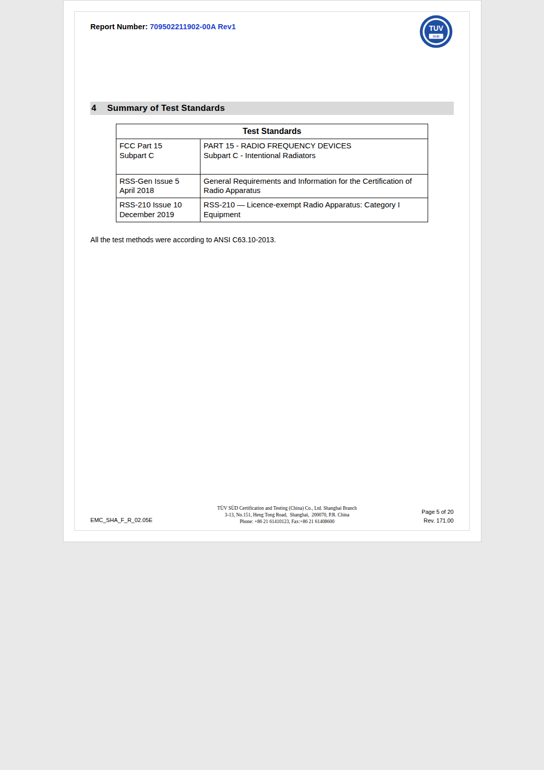Report Number: 709502211902-00A Rev1
TUV SUD
4 Summary of Test Standards
| Test Standards |
| --- |
| FCC Part 15 Subpart C | PART 15 - RADIO FREQUENCY DEVICES Subpart C - Intentional Radiators |
| RSS-Gen Issue 5 April 2018 | General Requirements and Information for the Certification of Radio Apparatus |
| RSS-210 Issue 10 December 2019 | RSS-210 — Licence-exempt Radio Apparatus: Category I Equipment |
All the test methods were according to ANSI C63.10-2013.
EMC_SHA_F_R_02.05E
TÜV SÜD Certification and Testing (China) Co., Ltd. Shanghai Branch
3-13, No.151, Heng Tong Road, Shanghai, 200070, P.R. China
Phone: +86 21 61410123, Fax:+86 21 61408600
Page 5 of 20
Rev. 171.00